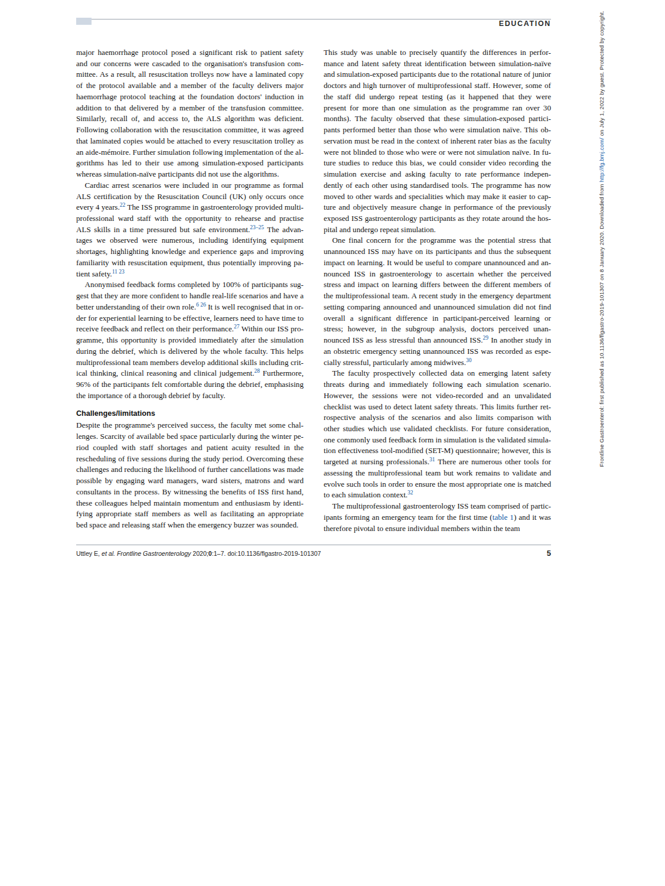Frontline Gastroenterol: first published as 10.1136/flgastro-2019-101307 on 8 January 2020. Downloaded from http://fg.bmj.com/ on July 1, 2022 by guest. Protected by copyright.
Education
major haemorrhage protocol posed a significant risk to patient safety and our concerns were cascaded to the organisation's transfusion committee. As a result, all resuscitation trolleys now have a laminated copy of the protocol available and a member of the faculty delivers major haemorrhage protocol teaching at the foundation doctors' induction in addition to that delivered by a member of the transfusion committee. Similarly, recall of, and access to, the ALS algorithm was deficient. Following collaboration with the resuscitation committee, it was agreed that laminated copies would be attached to every resuscitation trolley as an aide-mémoire. Further simulation following implementation of the algorithms has led to their use among simulation-exposed participants whereas simulation-naïve participants did not use the algorithms.
Cardiac arrest scenarios were included in our programme as formal ALS certification by the Resuscitation Council (UK) only occurs once every 4 years.22 The ISS programme in gastroenterology provided multiprofessional ward staff with the opportunity to rehearse and practise ALS skills in a time pressured but safe environment.23–25 The advantages we observed were numerous, including identifying equipment shortages, highlighting knowledge and experience gaps and improving familiarity with resuscitation equipment, thus potentially improving patient safety.11 23
Anonymised feedback forms completed by 100% of participants suggest that they are more confident to handle real-life scenarios and have a better understanding of their own role.6 26 It is well recognised that in order for experiential learning to be effective, learners need to have time to receive feedback and reflect on their performance.27 Within our ISS programme, this opportunity is provided immediately after the simulation during the debrief, which is delivered by the whole faculty. This helps multiprofessional team members develop additional skills including critical thinking, clinical reasoning and clinical judgement.28 Furthermore, 96% of the participants felt comfortable during the debrief, emphasising the importance of a thorough debrief by faculty.
Challenges/limitations
Despite the programme's perceived success, the faculty met some challenges. Scarcity of available bed space particularly during the winter period coupled with staff shortages and patient acuity resulted in the rescheduling of five sessions during the study period. Overcoming these challenges and reducing the likelihood of further cancellations was made possible by engaging ward managers, ward sisters, matrons and ward consultants in the process. By witnessing the benefits of ISS first hand, these colleagues helped maintain momentum and enthusiasm by identifying appropriate staff members as well as facilitating an appropriate bed space and releasing staff when the emergency buzzer was sounded.
This study was unable to precisely quantify the differences in performance and latent safety threat identification between simulation-naïve and simulation-exposed participants due to the rotational nature of junior doctors and high turnover of multiprofessional staff. However, some of the staff did undergo repeat testing (as it happened that they were present for more than one simulation as the programme ran over 30 months). The faculty observed that these simulation-exposed participants performed better than those who were simulation naïve. This observation must be read in the context of inherent rater bias as the faculty were not blinded to those who were or were not simulation naïve. In future studies to reduce this bias, we could consider video recording the simulation exercise and asking faculty to rate performance independently of each other using standardised tools. The programme has now moved to other wards and specialities which may make it easier to capture and objectively measure change in performance of the previously exposed ISS gastroenterology participants as they rotate around the hospital and undergo repeat simulation.
One final concern for the programme was the potential stress that unannounced ISS may have on its participants and thus the subsequent impact on learning. It would be useful to compare unannounced and announced ISS in gastroenterology to ascertain whether the perceived stress and impact on learning differs between the different members of the multiprofessional team. A recent study in the emergency department setting comparing announced and unannounced simulation did not find overall a significant difference in participant-perceived learning or stress; however, in the subgroup analysis, doctors perceived unannounced ISS as less stressful than announced ISS.29 In another study in an obstetric emergency setting unannounced ISS was recorded as especially stressful, particularly among midwives.30
The faculty prospectively collected data on emerging latent safety threats during and immediately following each simulation scenario. However, the sessions were not video-recorded and an unvalidated checklist was used to detect latent safety threats. This limits further retrospective analysis of the scenarios and also limits comparison with other studies which use validated checklists. For future consideration, one commonly used feedback form in simulation is the validated simulation effectiveness tool-modified (SET-M) questionnaire; however, this is targeted at nursing professionals.31 There are numerous other tools for assessing the multiprofessional team but work remains to validate and evolve such tools in order to ensure the most appropriate one is matched to each simulation context.32
The multiprofessional gastroenterology ISS team comprised of participants forming an emergency team for the first time (table 1) and it was therefore pivotal to ensure individual members within the team
Uttley E, et al. Frontline Gastroenterology 2020;0:1–7. doi:10.1136/flgastro-2019-101307
5